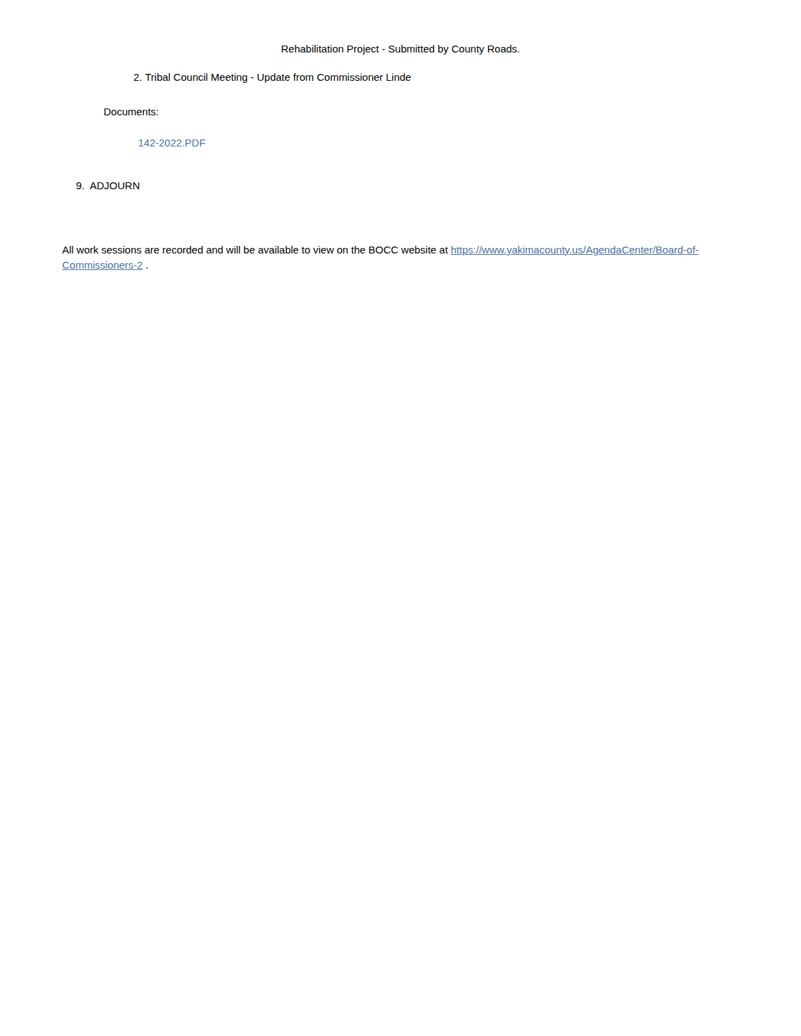Rehabilitation Project - Submitted by County Roads.
Tribal Council Meeting - Update from Commissioner Linde
Documents:
142-2022.PDF
9. ADJOURN
All work sessions are recorded and will be available to view on the BOCC website at https://www.yakimacounty.us/AgendaCenter/Board-of-Commissioners-2 .